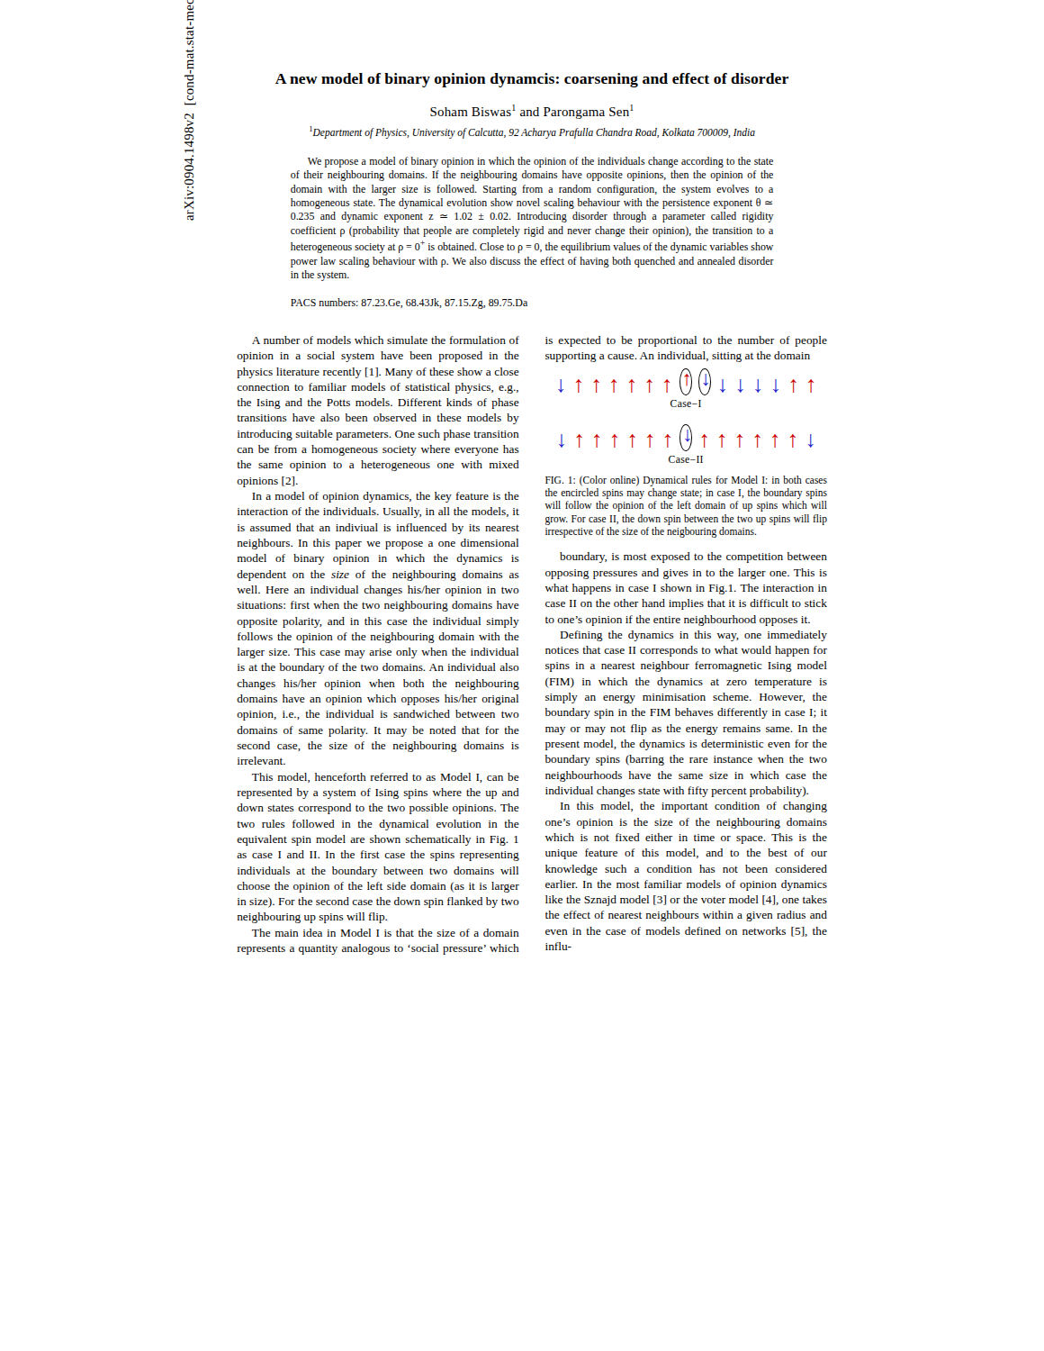arXiv:0904.1498v2 [cond-mat.stat-mech] 27 Aug 2009
A new model of binary opinion dynamcis: coarsening and effect of disorder
Soham Biswas1 and Parongama Sen1
1Department of Physics, University of Calcutta, 92 Acharya Prafulla Chandra Road, Kolkata 700009, India
We propose a model of binary opinion in which the opinion of the individuals change according to the state of their neighbouring domains. If the neighbouring domains have opposite opinions, then the opinion of the domain with the larger size is followed. Starting from a random configuration, the system evolves to a homogeneous state. The dynamical evolution show novel scaling behaviour with the persistence exponent θ ≃ 0.235 and dynamic exponent z ≃ 1.02 ± 0.02. Introducing disorder through a parameter called rigidity coefficient ρ (probability that people are completely rigid and never change their opinion), the transition to a heterogeneous society at ρ = 0+ is obtained. Close to ρ = 0, the equilibrium values of the dynamic variables show power law scaling behaviour with ρ. We also discuss the effect of having both quenched and annealed disorder in the system.
PACS numbers: 87.23.Ge, 68.43Jk, 87.15.Zg, 89.75.Da
A number of models which simulate the formulation of opinion in a social system have been proposed in the physics literature recently [1]. Many of these show a close connection to familiar models of statistical physics, e.g., the Ising and the Potts models. Different kinds of phase transitions have also been observed in these models by introducing suitable parameters. One such phase transition can be from a homogeneous society where everyone has the same opinion to a heterogeneous one with mixed opinions [2].
In a model of opinion dynamics, the key feature is the interaction of the individuals. Usually, in all the models, it is assumed that an indiviual is influenced by its nearest neighbours. In this paper we propose a one dimensional model of binary opinion in which the dynamics is dependent on the size of the neighbouring domains as well. Here an individual changes his/her opinion in two situations: first when the two neighbouring domains have opposite polarity, and in this case the individual simply follows the opinion of the neighbouring domain with the larger size. This case may arise only when the individual is at the boundary of the two domains. An individual also changes his/her opinion when both the neighbouring domains have an opinion which opposes his/her original opinion, i.e., the individual is sandwiched between two domains of same polarity. It may be noted that for the second case, the size of the neighbouring domains is irrelevant.
This model, henceforth referred to as Model I, can be represented by a system of Ising spins where the up and down states correspond to the two possible opinions. The two rules followed in the dynamical evolution in the equivalent spin model are shown schematically in Fig. 1 as case I and II. In the first case the spins representing individuals at the boundary between two domains will choose the opinion of the left side domain (as it is larger in size). For the second case the down spin flanked by two neighbouring up spins will flip.
The main idea in Model I is that the size of a domain represents a quantity analogous to ‘social pressure’ which is expected to be proportional to the number of people supporting a cause. An individual, sitting at the domain
↓ ↑ ↑ ↑ ↑ ↑ ↑ ↑ ↓ ↓ ↓ ↓ ↓ ↑ ↑
Case−I
↓ ↑ ↑ ↑ ↑ ↑ ↑ ↓ ↑ ↑ ↑ ↑ ↑ ↑ ↓
Case−II
FIG. 1: (Color online) Dynamical rules for Model I: in both cases the encircled spins may change state; in case I, the boundary spins will follow the opinion of the left domain of up spins which will grow. For case II, the down spin between the two up spins will flip irrespective of the size of the neigbouring domains.
boundary, is most exposed to the competition between opposing pressures and gives in to the larger one. This is what happens in case I shown in Fig.1. The interaction in case II on the other hand implies that it is difficult to stick to one’s opinion if the entire neighbourhood opposes it.
Defining the dynamics in this way, one immediately notices that case II corresponds to what would happen for spins in a nearest neighbour ferromagnetic Ising model (FIM) in which the dynamics at zero temperature is simply an energy minimisation scheme. However, the boundary spin in the FIM behaves differently in case I; it may or may not flip as the energy remains same. In the present model, the dynamics is deterministic even for the boundary spins (barring the rare instance when the two neighbourhoods have the same size in which case the individual changes state with fifty percent probability).
In this model, the important condition of changing one’s opinion is the size of the neighbouring domains which is not fixed either in time or space. This is the unique feature of this model, and to the best of our knowledge such a condition has not been considered earlier. In the most familiar models of opinion dynamics like the Sznajd model [3] or the voter model [4], one takes the effect of nearest neighbours within a given radius and even in the case of models defined on networks [5], the influ-